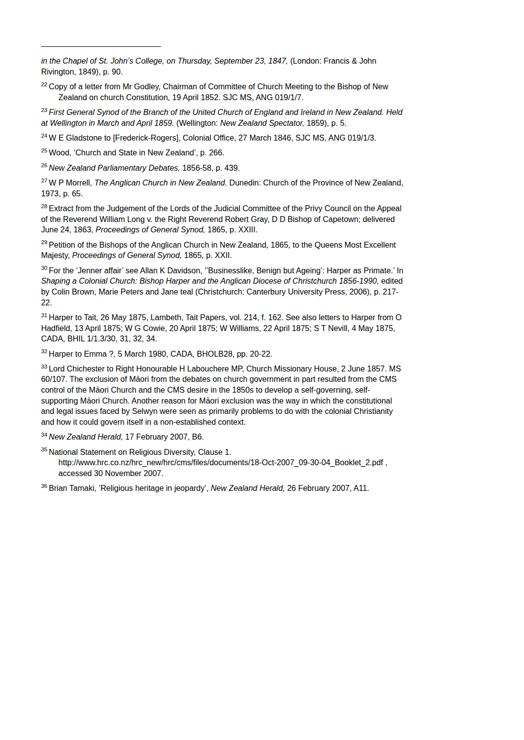in the Chapel of St. John’s College, on Thursday, September 23, 1847, (London: Francis & John Rivington, 1849), p. 90.
22Copy of a letter from Mr Godley, Chairman of Committee of Church Meeting to the Bishop of New Zealand on church Constitution, 19 April 1852. SJC MS, ANG 019/1/7.
23First General Synod of the Branch of the United Church of England and Ireland in New Zealand. Held at Wellington in March and April 1859. (Wellington: New Zealand Spectator, 1859), p. 5.
24W E Gladstone to [Frederick-Rogers], Colonial Office, 27 March 1846, SJC MS, ANG 019/1/3.
25Wood, ‘Church and State in New Zealand’, p. 266.
26New Zealand Parliamentary Debates, 1856-58, p. 439.
27W P Morrell, The Anglican Church in New Zealand. Dunedin: Church of the Province of New Zealand, 1973, p. 65.
28Extract from the Judgement of the Lords of the Judicial Committee of the Privy Council on the Appeal of the Reverend William Long v. the Right Reverend Robert Gray, D D Bishop of Capetown; delivered June 24, 1863, Proceedings of General Synod, 1865, p. XXIII.
29Petition of the Bishops of the Anglican Church in New Zealand, 1865, to the Queens Most Excellent Majesty, Proceedings of General Synod, 1865, p. XXII.
30For the ‘Jenner affair’ see Allan K Davidson, ‘’Businesslike, Benign but Ageing’: Harper as Primate.’ In Shaping a Colonial Church: Bishop Harper and the Anglican Diocese of Christchurch 1856-1990, edited by Colin Brown, Marie Peters and Jane teal (Christchurch: Canterbury University Press, 2006), p. 217-22.
31Harper to Tait, 26 May 1875, Lambeth, Tait Papers, vol. 214, f. 162. See also letters to Harper from O Hadfield, 13 April 1875; W G Cowie, 20 April 1875; W Williams, 22 April 1875; S T Nevill, 4 May 1875, CADA, BHIL 1/1.3/30, 31, 32, 34.
32Harper to Emma ?, 5 March 1980, CADA, BHOLB28, pp. 20-22.
33Lord Chichester to Right Honourable H Labouchere MP, Church Missionary House, 2 June 1857. MS 60/107. The exclusion of Māori from the debates on church government in part resulted from the CMS control of the Māori Church and the CMS desire in the 1850s to develop a self-governing, self-supporting Māori Church. Another reason for Māori exclusion was the way in which the constitutional and legal issues faced by Selwyn were seen as primarily problems to do with the colonial Christianity and how it could govern itself in a non-established context.
34New Zealand Herald, 17 February 2007, B6.
35National Statement on Religious Diversity, Clause 1. http://www.hrc.co.nz/hrc_new/hrc/cms/files/documents/18-Oct-2007_09-30-04_Booklet_2.pdf , accessed 30 November 2007.
36Brian Tamaki, ‘Religious heritage in jeopardy’, New Zealand Herald, 26 February 2007, A11.